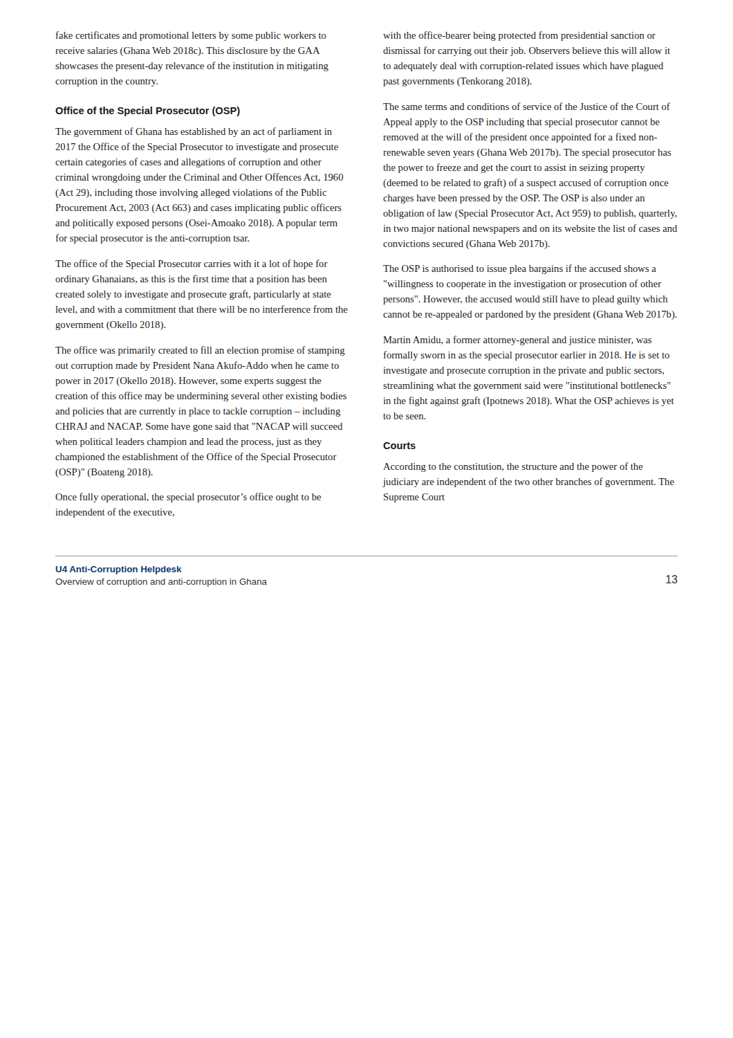fake certificates and promotional letters by some public workers to receive salaries (Ghana Web 2018c). This disclosure by the GAA showcases the present-day relevance of the institution in mitigating corruption in the country.
Office of the Special Prosecutor (OSP)
The government of Ghana has established by an act of parliament in 2017 the Office of the Special Prosecutor to investigate and prosecute certain categories of cases and allegations of corruption and other criminal wrongdoing under the Criminal and Other Offences Act, 1960 (Act 29), including those involving alleged violations of the Public Procurement Act, 2003 (Act 663) and cases implicating public officers and politically exposed persons (Osei-Amoako 2018). A popular term for special prosecutor is the anti-corruption tsar.
The office of the Special Prosecutor carries with it a lot of hope for ordinary Ghanaians, as this is the first time that a position has been created solely to investigate and prosecute graft, particularly at state level, and with a commitment that there will be no interference from the government (Okello 2018).
The office was primarily created to fill an election promise of stamping out corruption made by President Nana Akufo-Addo when he came to power in 2017 (Okello 2018). However, some experts suggest the creation of this office may be undermining several other existing bodies and policies that are currently in place to tackle corruption – including CHRAJ and NACAP. Some have gone said that "NACAP will succeed when political leaders champion and lead the process, just as they championed the establishment of the Office of the Special Prosecutor (OSP)" (Boateng 2018).
Once fully operational, the special prosecutor’s office ought to be independent of the executive,
with the office-bearer being protected from presidential sanction or dismissal for carrying out their job. Observers believe this will allow it to adequately deal with corruption-related issues which have plagued past governments (Tenkorang 2018).
The same terms and conditions of service of the Justice of the Court of Appeal apply to the OSP including that special prosecutor cannot be removed at the will of the president once appointed for a fixed non-renewable seven years (Ghana Web 2017b). The special prosecutor has the power to freeze and get the court to assist in seizing property (deemed to be related to graft) of a suspect accused of corruption once charges have been pressed by the OSP. The OSP is also under an obligation of law (Special Prosecutor Act, Act 959) to publish, quarterly, in two major national newspapers and on its website the list of cases and convictions secured (Ghana Web 2017b).
The OSP is authorised to issue plea bargains if the accused shows a "willingness to cooperate in the investigation or prosecution of other persons". However, the accused would still have to plead guilty which cannot be re-appealed or pardoned by the president (Ghana Web 2017b).
Martin Amidu, a former attorney-general and justice minister, was formally sworn in as the special prosecutor earlier in 2018. He is set to investigate and prosecute corruption in the private and public sectors, streamlining what the government said were "institutional bottlenecks" in the fight against graft (Ipotnews 2018). What the OSP achieves is yet to be seen.
Courts
According to the constitution, the structure and the power of the judiciary are independent of the two other branches of government. The Supreme Court
U4 Anti-Corruption Helpdesk
Overview of corruption and anti-corruption in Ghana
13